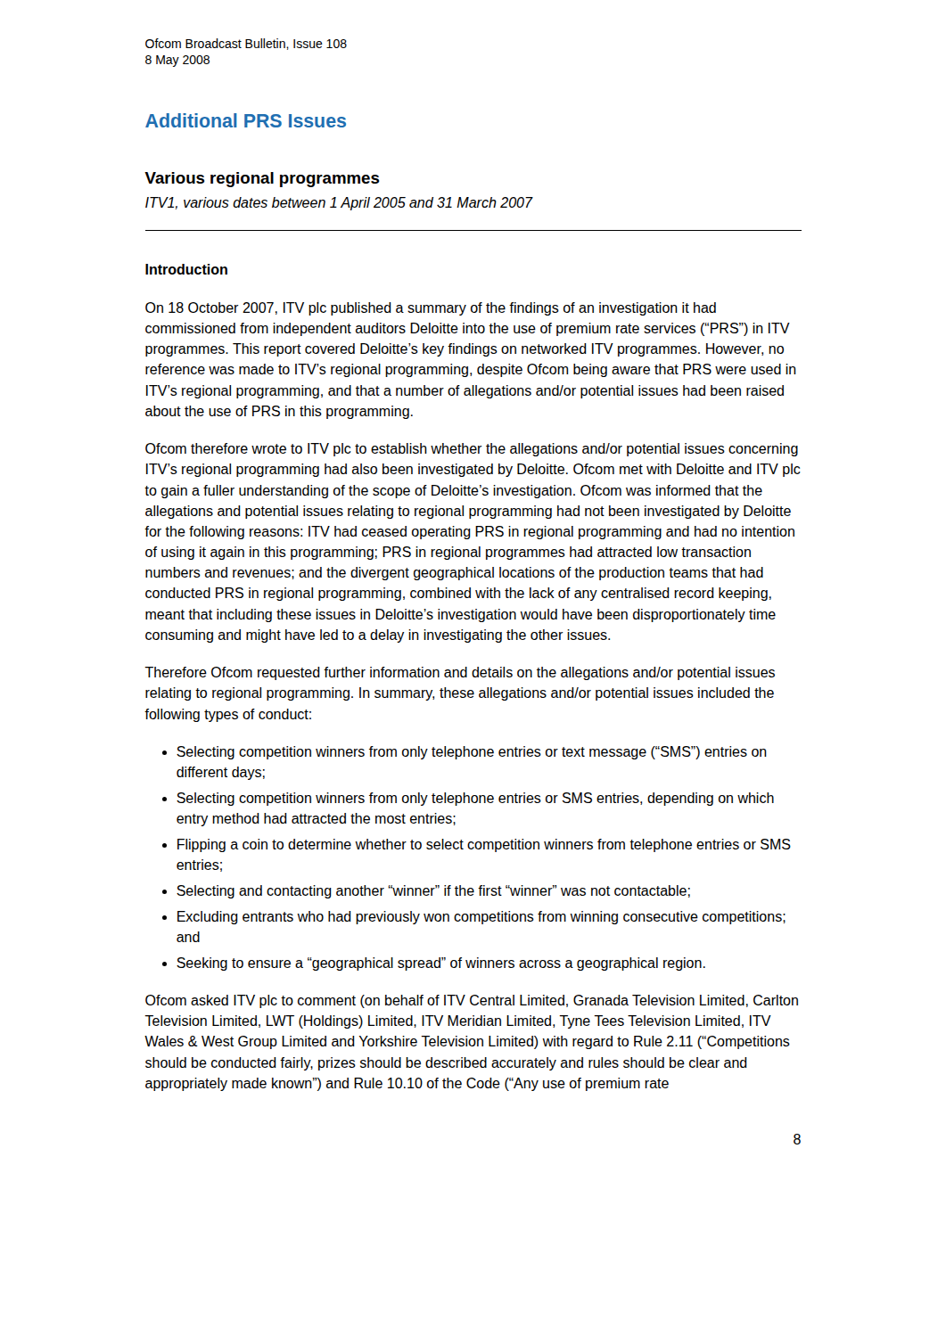Ofcom Broadcast Bulletin, Issue 108
8 May 2008
Additional PRS Issues
Various regional programmes
ITV1, various dates between 1 April 2005 and 31 March 2007
Introduction
On 18 October 2007, ITV plc published a summary of the findings of an investigation it had commissioned from independent auditors Deloitte into the use of premium rate services (“PRS”) in ITV programmes. This report covered Deloitte’s key findings on networked ITV programmes. However, no reference was made to ITV’s regional programming, despite Ofcom being aware that PRS were used in ITV’s regional programming, and that a number of allegations and/or potential issues had been raised about the use of PRS in this programming.
Ofcom therefore wrote to ITV plc to establish whether the allegations and/or potential issues concerning ITV’s regional programming had also been investigated by Deloitte. Ofcom met with Deloitte and ITV plc to gain a fuller understanding of the scope of Deloitte’s investigation. Ofcom was informed that the allegations and potential issues relating to regional programming had not been investigated by Deloitte for the following reasons: ITV had ceased operating PRS in regional programming and had no intention of using it again in this programming; PRS in regional programmes had attracted low transaction numbers and revenues; and the divergent geographical locations of the production teams that had conducted PRS in regional programming, combined with the lack of any centralised record keeping, meant that including these issues in Deloitte’s investigation would have been disproportionately time consuming and might have led to a delay in investigating the other issues.
Therefore Ofcom requested further information and details on the allegations and/or potential issues relating to regional programming. In summary, these allegations and/or potential issues included the following types of conduct:
Selecting competition winners from only telephone entries or text message (“SMS”) entries on different days;
Selecting competition winners from only telephone entries or SMS entries, depending on which entry method had attracted the most entries;
Flipping a coin to determine whether to select competition winners from telephone entries or SMS entries;
Selecting and contacting another “winner” if the first “winner” was not contactable;
Excluding entrants who had previously won competitions from winning consecutive competitions; and
Seeking to ensure a “geographical spread” of winners across a geographical region.
Ofcom asked ITV plc to comment (on behalf of ITV Central Limited, Granada Television Limited, Carlton Television Limited, LWT (Holdings) Limited, ITV Meridian Limited, Tyne Tees Television Limited, ITV Wales & West Group Limited and Yorkshire Television Limited) with regard to Rule 2.11 (“Competitions should be conducted fairly, prizes should be described accurately and rules should be clear and appropriately made known”) and Rule 10.10 of the Code (“Any use of premium rate
8